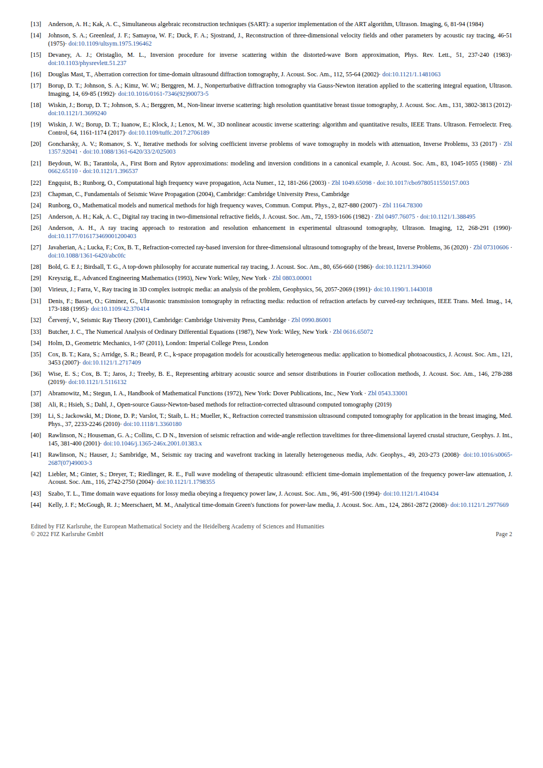[13] Anderson, A. H.; Kak, A. C., Simultaneous algebraic reconstruction techniques (SART): a superior implementation of the ART algorithm, Ultrason. Imaging, 6, 81-94 (1984)
[14] Johnson, S. A.; Greenleaf, J. F.; Samayoa, W. F.; Duck, F. A.; Sjostrand, J., Reconstruction of three-dimensional velocity fields and other parameters by acoustic ray tracing, 46-51 (1975)· doi:10.1109/ultsym.1975.196462
[15] Devaney, A. J.; Oristaglio, M. L., Inversion procedure for inverse scattering within the distorted-wave Born approximation, Phys. Rev. Lett., 51, 237-240 (1983)· doi:10.1103/physrevlett.51.237
[16] Douglas Mast, T., Aberration correction for time-domain ultrasound diffraction tomography, J. Acoust. Soc. Am., 112, 55-64 (2002)· doi:10.1121/1.1481063
[17] Borup, D. T.; Johnson, S. A.; Kimz, W. W.; Berggren, M. J., Nonperturbative diffraction tomography via Gauss-Newton iteration applied to the scattering integral equation, Ultrason. Imaging, 14, 69-85 (1992)· doi:10.1016/0161-7346(92)90073-5
[18] Wiskin, J.; Borup, D. T.; Johnson, S. A.; Berggren, M., Non-linear inverse scattering: high resolution quantitative breast tissue tomography, J. Acoust. Soc. Am., 131, 3802-3813 (2012)· doi:10.1121/1.3699240
[19] Wiskin, J. W.; Borup, D. T.; Iuanow, E.; Klock, J.; Lenox, M. W., 3D nonlinear acoustic inverse scattering: algorithm and quantitative results, IEEE Trans. Ultrason. Ferroelectr. Freq. Control, 64, 1161-1174 (2017)· doi:10.1109/tuffc.2017.2706189
[20] Goncharsky, A. V.; Romanov, S. Y., Iterative methods for solving coefficient inverse problems of wave tomography in models with attenuation, Inverse Problems, 33 (2017) · Zbl 1357.92041 · doi:10.1088/1361-6420/33/2/025003
[21] Beydoun, W. B.; Tarantola, A., First Born and Rytov approximations: modeling and inversion conditions in a canonical example, J. Acoust. Soc. Am., 83, 1045-1055 (1988) · Zbl 0662.65110 · doi:10.1121/1.396537
[22] Engquist, B.; Runborg, O., Computational high frequency wave propagation, Acta Numer., 12, 181-266 (2003) · Zbl 1049.65098 · doi:10.1017/cbo9780511550157.003
[23] Chapman, C., Fundamentals of Seismic Wave Propagation (2004), Cambridge: Cambridge University Press, Cambridge
[24] Runborg, O., Mathematical models and numerical methods for high frequency waves, Commun. Comput. Phys., 2, 827-880 (2007) · Zbl 1164.78300
[25] Anderson, A. H.; Kak, A. C., Digital ray tracing in two-dimensional refractive fields, J. Acoust. Soc. Am., 72, 1593-1606 (1982) · Zbl 0497.76075 · doi:10.1121/1.388495
[26] Anderson, A. H., A ray tracing approach to restoration and resolution enhancement in experimental ultrasound tomography, Ultrason. Imaging, 12, 268-291 (1990)· doi:10.1177/016173469001200403
[27] Javaherian, A.; Lucka, F.; Cox, B. T., Refraction-corrected ray-based inversion for three-dimensional ultrasound tomography of the breast, Inverse Problems, 36 (2020) · Zbl 07310606 · doi:10.1088/1361-6420/abc0fc
[28] Bold, G. E J.; Birdsall, T. G., A top-down philosophy for accurate numerical ray tracing, J. Acoust. Soc. Am., 80, 656-660 (1986)· doi:10.1121/1.394060
[29] Kreyszig, E., Advanced Engineering Mathematics (1993), New York: Wiley, New York · Zbl 0803.00001
[30] Virieux, J.; Farra, V., Ray tracing in 3D complex isotropic media: an analysis of the problem, Geophysics, 56, 2057-2069 (1991)· doi:10.1190/1.1443018
[31] Denis, F.; Basset, O.; Giminez, G., Ultrasonic transmission tomography in refracting media: reduction of refraction artefacts by curved-ray techniques, IEEE Trans. Med. Imag., 14, 173-188 (1995)· doi:10.1109/42.370414
[32] Červený, V., Seismic Ray Theory (2001), Cambridge: Cambridge University Press, Cambridge · Zbl 0990.86001
[33] Butcher, J. C., The Numerical Analysis of Ordinary Differential Equations (1987), New York: Wiley, New York · Zbl 0616.65072
[34] Holm, D., Geometric Mechanics, 1-97 (2011), London: Imperial College Press, London
[35] Cox, B. T.; Kara, S.; Arridge, S. R.; Beard, P. C., k-space propagation models for acoustically heterogeneous media: application to biomedical photoacoustics, J. Acoust. Soc. Am., 121, 3453 (2007)· doi:10.1121/1.2717409
[36] Wise, E. S.; Cox, B. T.; Jaros, J.; Treeby, B. E., Representing arbitrary acoustic source and sensor distributions in Fourier collocation methods, J. Acoust. Soc. Am., 146, 278-288 (2019)· doi:10.1121/1.5116132
[37] Abramowitz, M.; Stegun, I. A., Handbook of Mathematical Functions (1972), New York: Dover Publications, Inc., New York · Zbl 0543.33001
[38] Ali, R.; Hsieh, S.; Dahl, J., Open-source Gauss-Newton-based methods for refraction-corrected ultrasound computed tomography (2019)
[39] Li, S.; Jackowski, M.; Dione, D. P.; Varslot, T.; Staib, L. H.; Mueller, K., Refraction corrected transmission ultrasound computed tomography for application in the breast imaging, Med. Phys., 37, 2233-2246 (2010)· doi:10.1118/1.3360180
[40] Rawlinson, N.; Houseman, G. A.; Collins, C. D N., Inversion of seismic refraction and wide-angle reflection traveltimes for three-dimensional layered crustal structure, Geophys. J. Int., 145, 381-400 (2001)· doi:10.1046/j.1365-246x.2001.01383.x
[41] Rawlinson, N.; Hauser, J.; Sambridge, M., Seismic ray tracing and wavefront tracking in laterally heterogeneous media, Adv. Geophys., 49, 203-273 (2008)· doi:10.1016/s0065-2687(07)49003-3
[42] Liebler, M.; Ginter, S.; Dreyer, T.; Riedlinger, R. E., Full wave modeling of therapeutic ultrasound: efficient time-domain implementation of the frequency power-law attenuation, J. Acoust. Soc. Am., 116, 2742-2750 (2004)· doi:10.1121/1.1798355
[43] Szabo, T. L., Time domain wave equations for lossy media obeying a frequency power law, J. Acoust. Soc. Am., 96, 491-500 (1994)· doi:10.1121/1.410434
[44] Kelly, J. F.; McGough, R. J.; Meerschaert, M. M., Analytical time-domain Green's functions for power-law media, J. Acoust. Soc. Am., 124, 2861-2872 (2008)· doi:10.1121/1.2977669
Edited by FIZ Karlsruhe, the European Mathematical Society and the Heidelberg Academy of Sciences and Humanities
© 2022 FIZ Karlsruhe GmbH Page 2